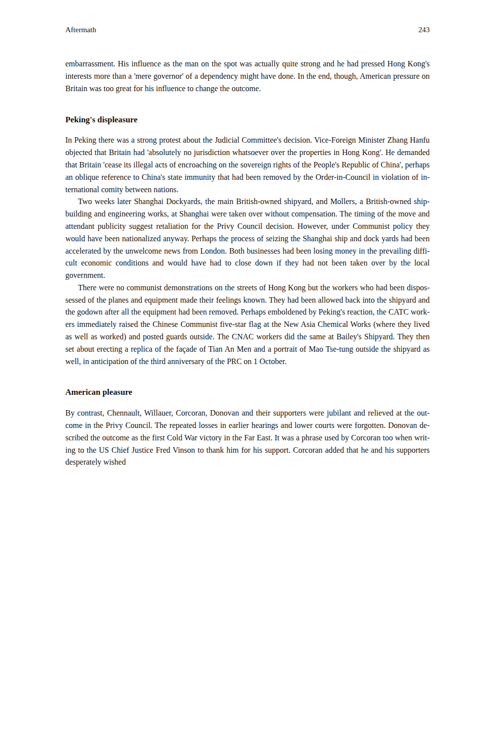Aftermath 243
embarrassment. His influence as the man on the spot was actually quite strong and he had pressed Hong Kong's interests more than a 'mere governor' of a dependency might have done. In the end, though, American pressure on Britain was too great for his influence to change the outcome.
Peking's displeasure
In Peking there was a strong protest about the Judicial Committee's decision. Vice-Foreign Minister Zhang Hanfu objected that Britain had 'absolutely no jurisdiction whatsoever over the properties in Hong Kong'. He demanded that Britain 'cease its illegal acts of encroaching on the sovereign rights of the People's Republic of China', perhaps an oblique reference to China's state immunity that had been removed by the Order-in-Council in violation of international comity between nations.
Two weeks later Shanghai Dockyards, the main British-owned shipyard, and Mollers, a British-owned shipbuilding and engineering works, at Shanghai were taken over without compensation. The timing of the move and attendant publicity suggest retaliation for the Privy Council decision. However, under Communist policy they would have been nationalized anyway. Perhaps the process of seizing the Shanghai ship and dock yards had been accelerated by the unwelcome news from London. Both businesses had been losing money in the prevailing difficult economic conditions and would have had to close down if they had not been taken over by the local government.
There were no communist demonstrations on the streets of Hong Kong but the workers who had been dispossessed of the planes and equipment made their feelings known. They had been allowed back into the shipyard and the godown after all the equipment had been removed. Perhaps emboldened by Peking's reaction, the CATC workers immediately raised the Chinese Communist five-star flag at the New Asia Chemical Works (where they lived as well as worked) and posted guards outside. The CNAC workers did the same at Bailey's Shipyard. They then set about erecting a replica of the façade of Tian An Men and a portrait of Mao Tse-tung outside the shipyard as well, in anticipation of the third anniversary of the PRC on 1 October.
American pleasure
By contrast, Chennault, Willauer, Corcoran, Donovan and their supporters were jubilant and relieved at the outcome in the Privy Council. The repeated losses in earlier hearings and lower courts were forgotten. Donovan described the outcome as the first Cold War victory in the Far East. It was a phrase used by Corcoran too when writing to the US Chief Justice Fred Vinson to thank him for his support. Corcoran added that he and his supporters desperately wished